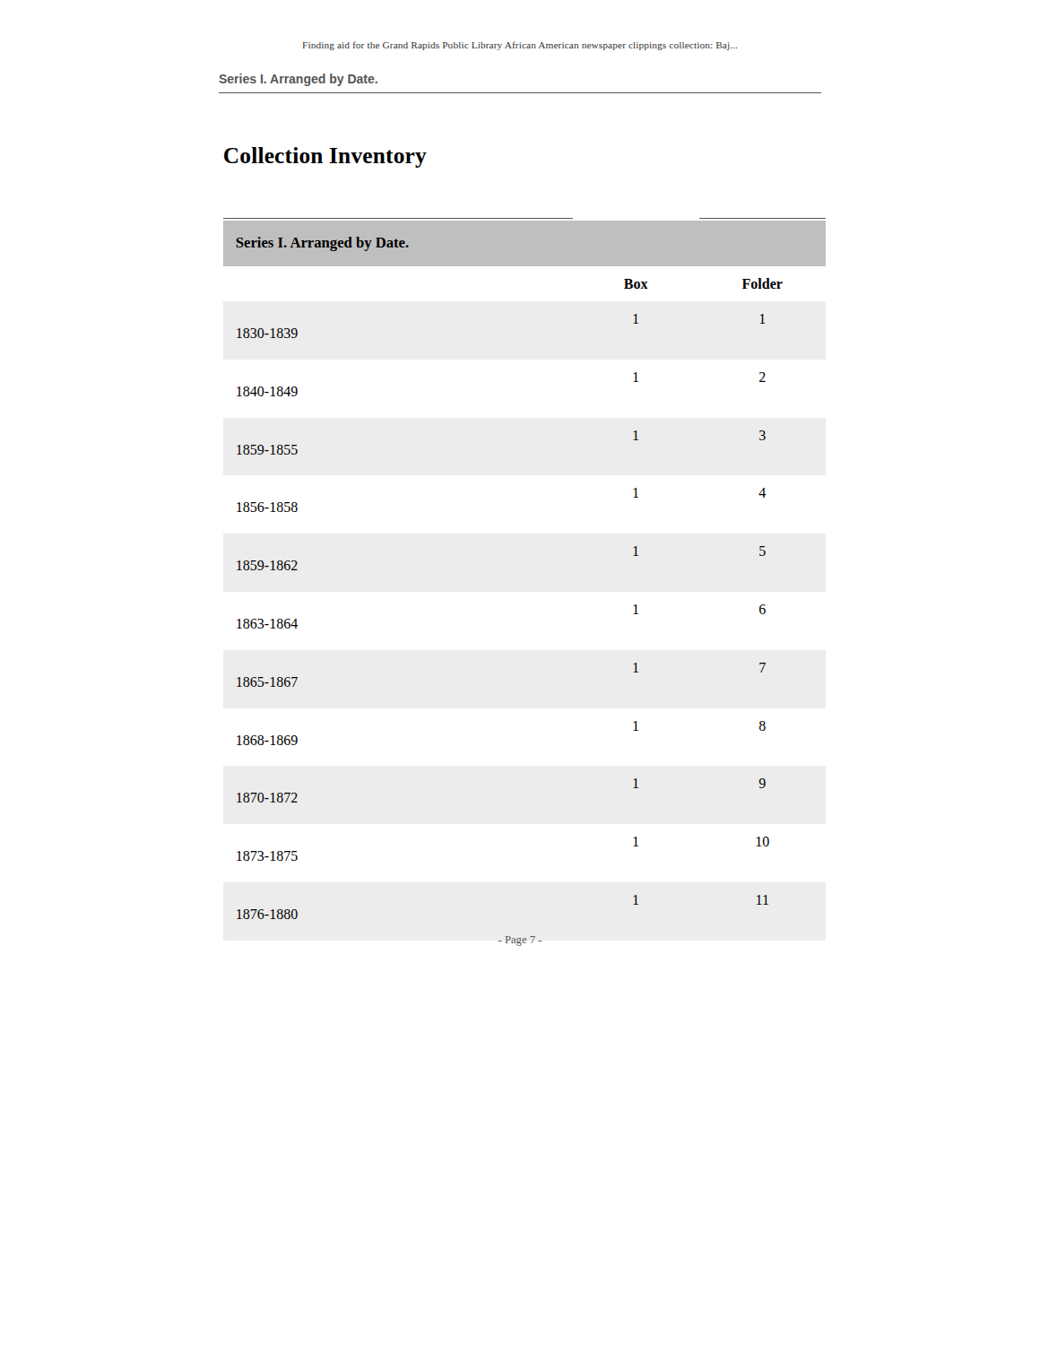Finding aid for the Grand Rapids Public Library African American newspaper clippings collection: Baj...
Series I. Arranged by Date.
Collection Inventory
| Series I. Arranged by Date. | | |
| | Box | Folder |
| 1830-1839 | 1 | 1 |
| 1840-1849 | 1 | 2 |
| 1859-1855 | 1 | 3 |
| 1856-1858 | 1 | 4 |
| 1859-1862 | 1 | 5 |
| 1863-1864 | 1 | 6 |
| 1865-1867 | 1 | 7 |
| 1868-1869 | 1 | 8 |
| 1870-1872 | 1 | 9 |
| 1873-1875 | 1 | 10 |
| 1876-1880 | 1 | 11 |
- Page 7 -